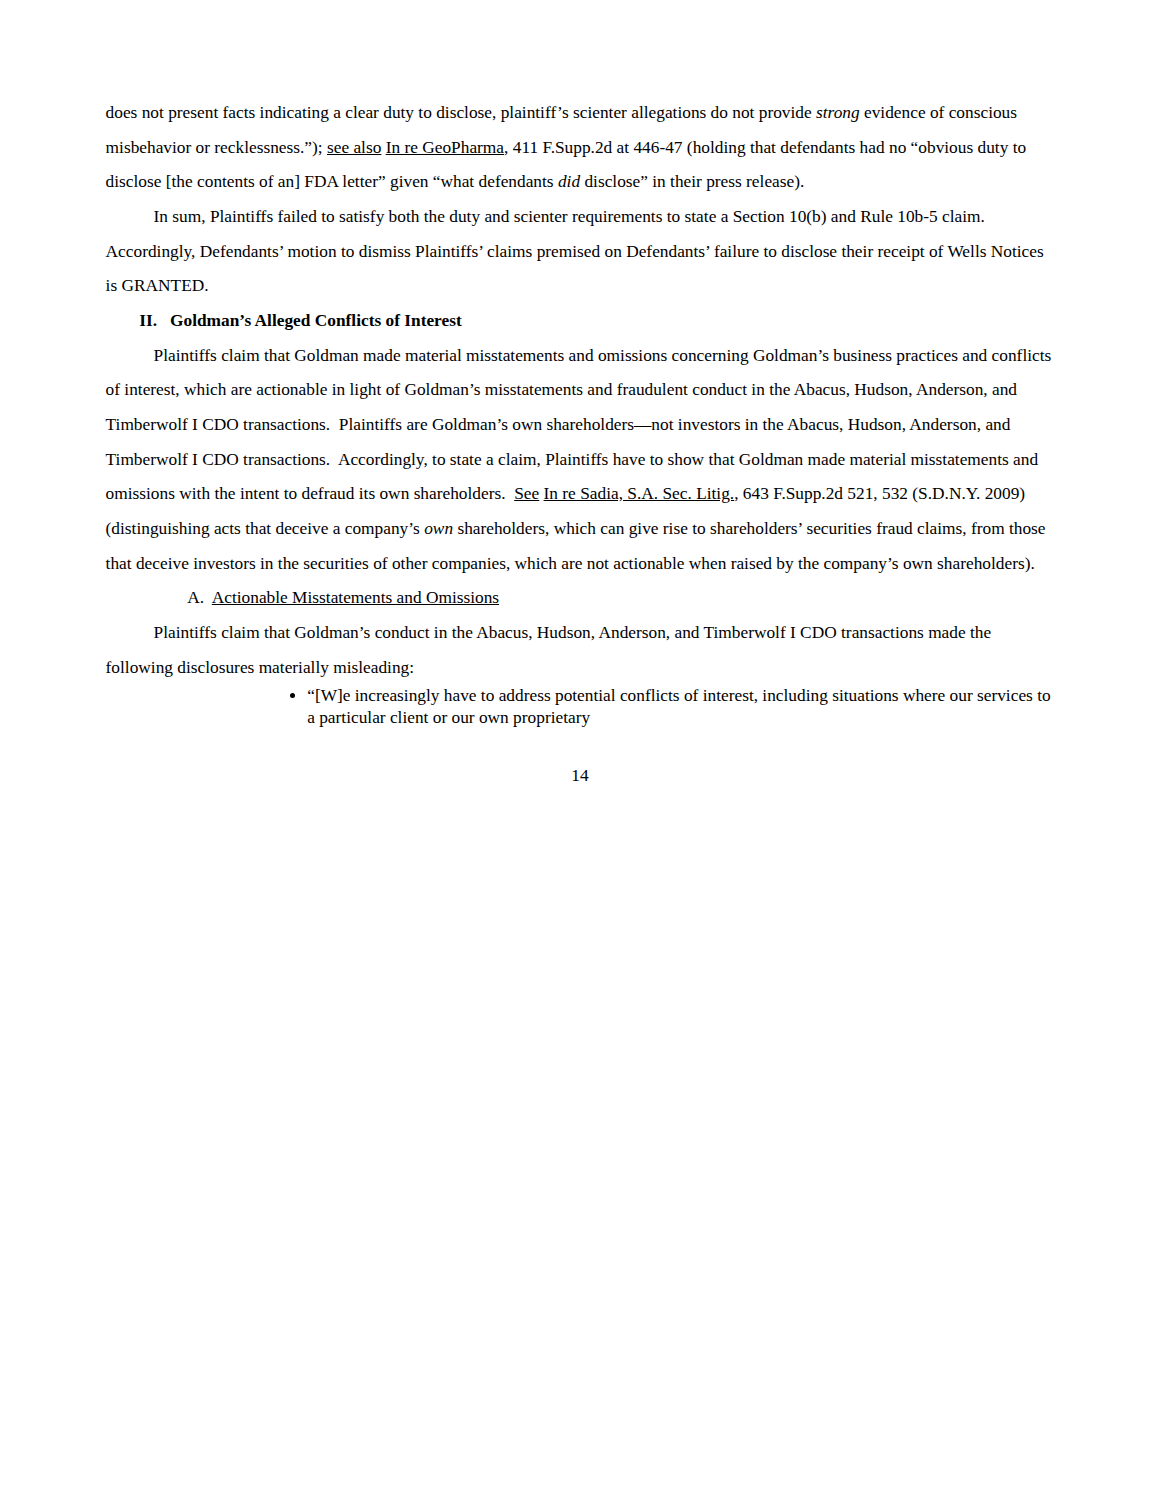does not present facts indicating a clear duty to disclose, plaintiff’s scienter allegations do not provide strong evidence of conscious misbehavior or recklessness.”); see also In re GeoPharma, 411 F.Supp.2d at 446-47 (holding that defendants had no “obvious duty to disclose [the contents of an] FDA letter” given “what defendants did disclose” in their press release).
In sum, Plaintiffs failed to satisfy both the duty and scienter requirements to state a Section 10(b) and Rule 10b-5 claim. Accordingly, Defendants’ motion to dismiss Plaintiffs’ claims premised on Defendants’ failure to disclose their receipt of Wells Notices is GRANTED.
II. Goldman’s Alleged Conflicts of Interest
Plaintiffs claim that Goldman made material misstatements and omissions concerning Goldman’s business practices and conflicts of interest, which are actionable in light of Goldman’s misstatements and fraudulent conduct in the Abacus, Hudson, Anderson, and Timberwolf I CDO transactions. Plaintiffs are Goldman’s own shareholders—not investors in the Abacus, Hudson, Anderson, and Timberwolf I CDO transactions. Accordingly, to state a claim, Plaintiffs have to show that Goldman made material misstatements and omissions with the intent to defraud its own shareholders. See In re Sadia, S.A. Sec. Litig., 643 F.Supp.2d 521, 532 (S.D.N.Y. 2009) (distinguishing acts that deceive a company’s own shareholders, which can give rise to shareholders’ securities fraud claims, from those that deceive investors in the securities of other companies, which are not actionable when raised by the company’s own shareholders).
A. Actionable Misstatements and Omissions
Plaintiffs claim that Goldman’s conduct in the Abacus, Hudson, Anderson, and Timberwolf I CDO transactions made the following disclosures materially misleading:
“[W]e increasingly have to address potential conflicts of interest, including situations where our services to a particular client or our own proprietary
14